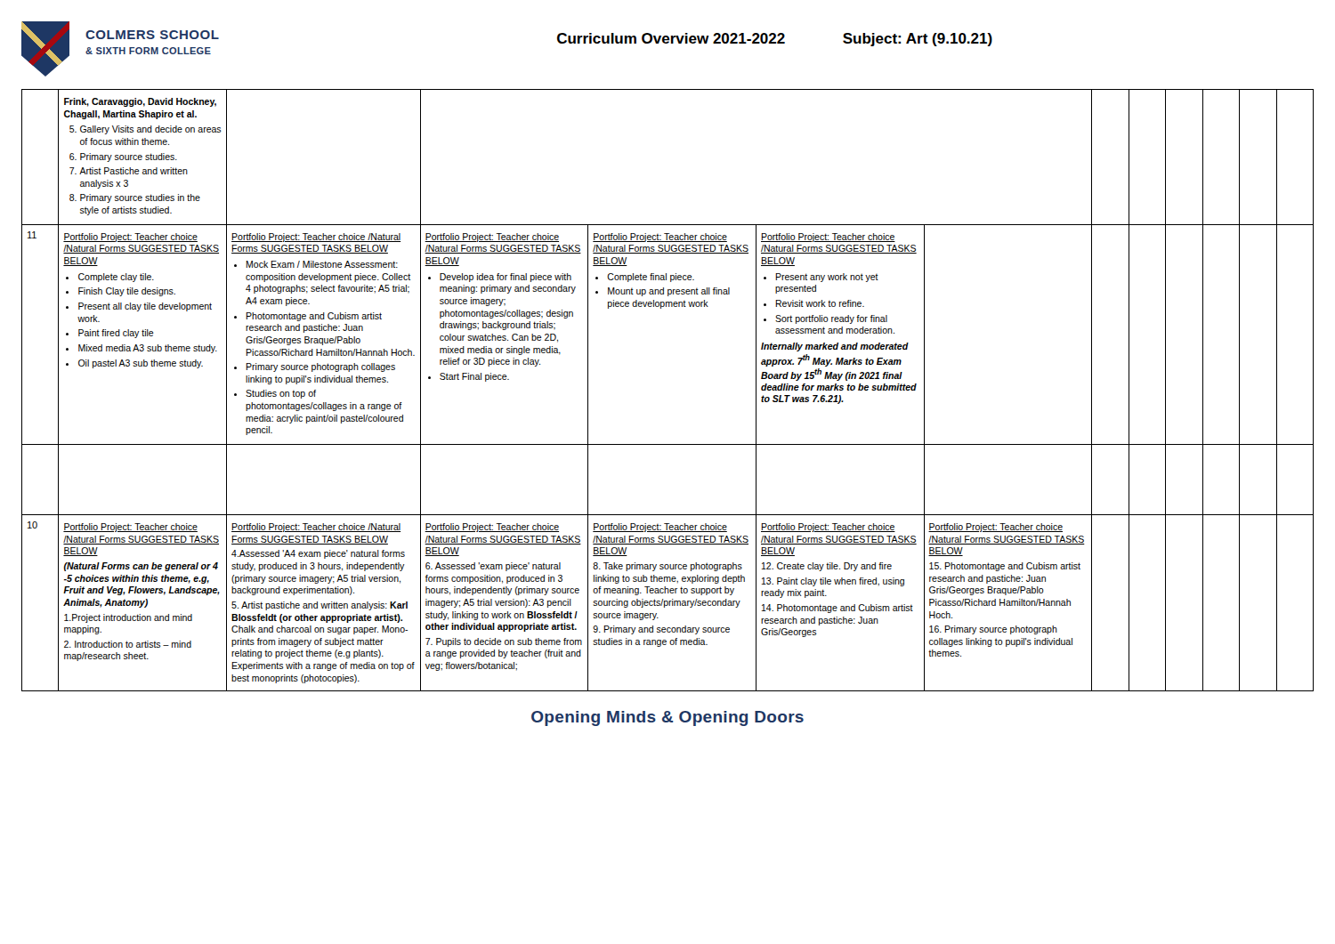COLMERS SCHOOL
& SIXTH FORM COLLEGE
Curriculum Overview 2021-2022
Subject: Art (9.10.21)
| | Frink, Caravaggio, David Hockney, Chagall, Martina Shapiro et al. Gallery Visits and decide on areas of focus within theme. Primary source studies. Artist Pastiche and written analysis x 3 Primary source studies in the style of artists studied. | | | | | | | | |
| 11 | Portfolio Project: Teacher choice /Natural Forms SUGGESTED TASKS BELOW Complete clay tile. Finish Clay tile designs. Present all clay tile development work. Paint fired clay tile Mixed media A3 sub theme study. Oil pastel A3 sub theme study. | Portfolio Project: Teacher choice /Natural Forms SUGGESTED TASKS BELOW Mock Exam / Milestone Assessment: composition development piece. Collect 4 photographs; select favourite; A5 trial; A4 exam piece. Photomontage and Cubism artist research and pastiche: Juan Gris/Georges Braque/Pablo Picasso/Richard Hamilton/Hannah Hoch. Primary source photograph collages linking to pupil's individual themes. Studies on top of photomontages/collages in a range of media: acrylic paint/oil pastel/coloured pencil. | Portfolio Project: Teacher choice /Natural Forms SUGGESTED TASKS BELOW Develop idea for final piece with meaning: primary and secondary source imagery; photomontages/collages; design drawings; background trials; colour swatches. Can be 2D, mixed media or single media, relief or 3D piece in clay. Start Final piece. | Portfolio Project: Teacher choice /Natural Forms SUGGESTED TASKS BELOW Complete final piece. Mount up and present all final piece development work | Portfolio Project: Teacher choice /Natural Forms SUGGESTED TASKS BELOW Present any work not yet presented Revisit work to refine. Sort portfolio ready for final assessment and moderation. Internally marked and moderated approx. 7 th May. Marks to Exam Board by 15 th May (in 2021 final deadline for marks to be submitted to SLT was 7.6.21). | | | | | | | |
| 10 | Portfolio Project: Teacher choice /Natural Forms SUGGESTED TASKS BELOW (Natural Forms can be general or 4 -5 choices within this theme, e.g, Fruit and Veg, Flowers, Landscape, Animals, Anatomy) 1.Project introduction and mind mapping. 2. Introduction to artists – mind map/research sheet. | Portfolio Project: Teacher choice /Natural Forms SUGGESTED TASKS BELOW 4.Assessed 'A4 exam piece' natural forms study, produced in 3 hours, independently (primary source imagery; A5 trial version, background experimentation). 5. Artist pastiche and written analysis: Karl Blossfeldt (or other appropriate artist). Chalk and charcoal on sugar paper. Mono-prints from imagery of subject matter relating to project theme (e.g plants). Experiments with a range of media on top of best monoprints (photocopies). | Portfolio Project: Teacher choice /Natural Forms SUGGESTED TASKS BELOW 6. Assessed 'exam piece' natural forms composition, produced in 3 hours, independently (primary source imagery; A5 trial version): A3 pencil study, linking to work on Blossfeldt / other individual appropriate artist. 7. Pupils to decide on sub theme from a range provided by teacher (fruit and veg; flowers/botanical; | Portfolio Project: Teacher choice /Natural Forms SUGGESTED TASKS BELOW 8. Take primary source photographs linking to sub theme, exploring depth of meaning. Teacher to support by sourcing objects/primary/secondary source imagery. 9. Primary and secondary source studies in a range of media. | Portfolio Project: Teacher choice /Natural Forms SUGGESTED TASKS BELOW 12. Create clay tile. Dry and fire 13. Paint clay tile when fired, using ready mix paint. 14. Photomontage and Cubism artist research and pastiche: Juan Gris/Georges | Portfolio Project: Teacher choice /Natural Forms SUGGESTED TASKS BELOW 15. Photomontage and Cubism artist research and pastiche: Juan Gris/Georges Braque/Pablo Picasso/Richard Hamilton/Hannah Hoch. 16. Primary source photograph collages linking to pupil's individual themes. | | | | | | |
Opening Minds & Opening Doors